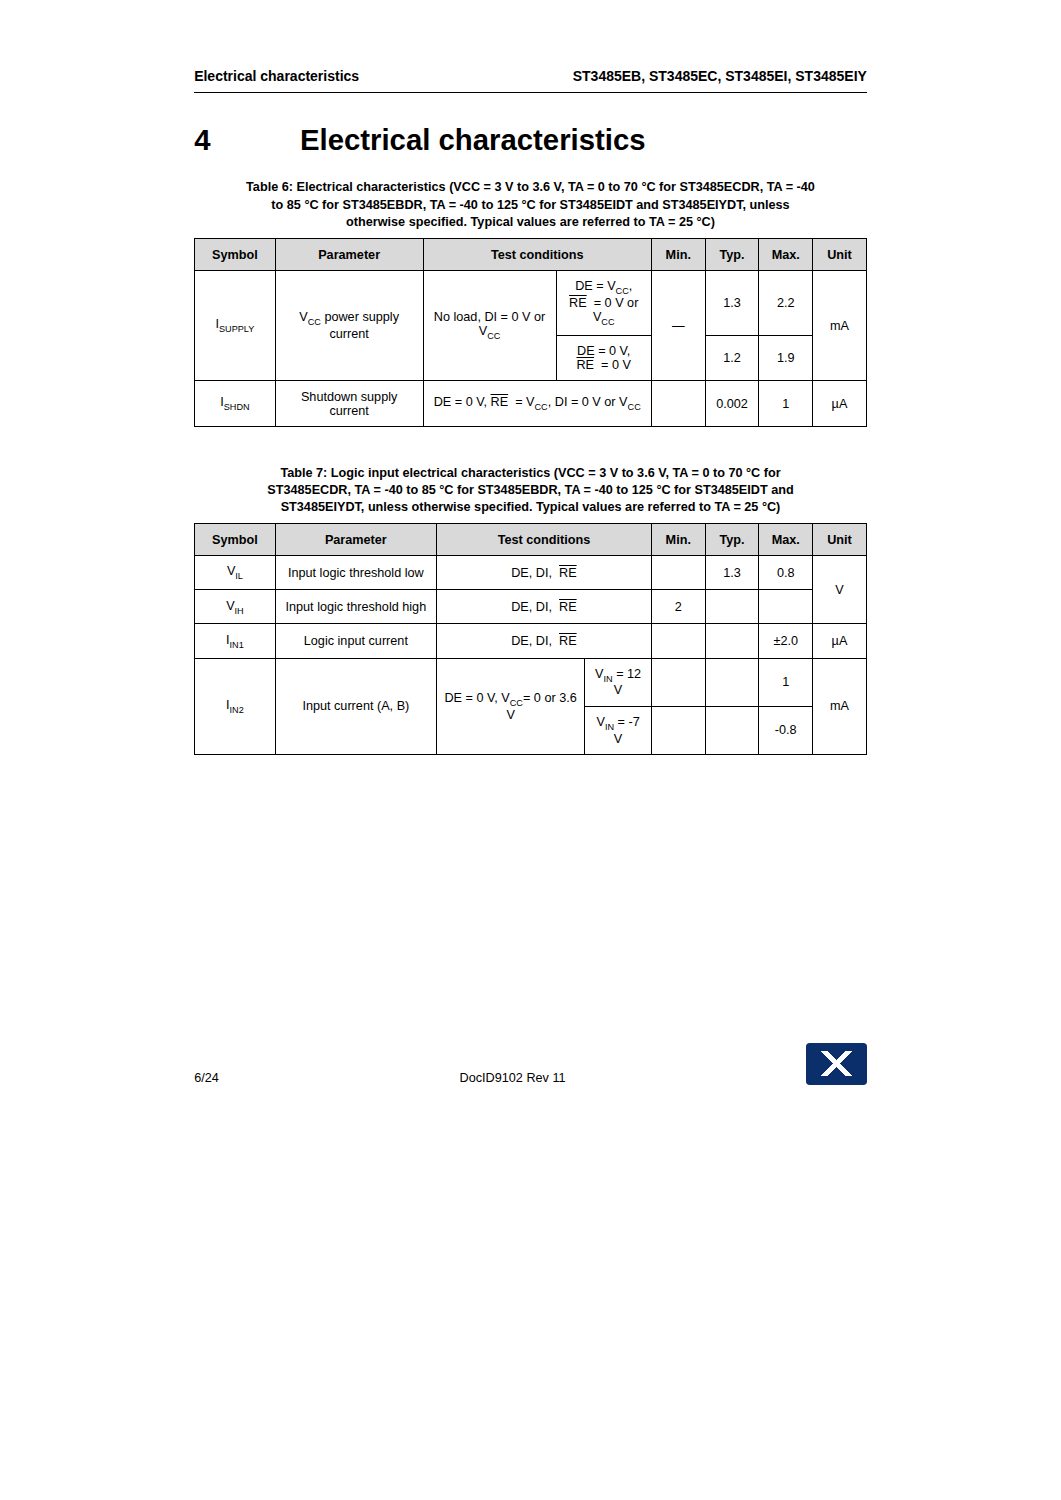Electrical characteristics
ST3485EB, ST3485EC, ST3485EI, ST3485EIY
4
Electrical characteristics
Table 6: Electrical characteristics (VCC = 3 V to 3.6 V, TA = 0 to 70 °C for ST3485ECDR, TA = -40 to 85 °C for ST3485EBDR, TA = -40 to 125 °C for ST3485EIDT and ST3485EIYDT, unless otherwise specified. Typical values are referred to TA = 25 °C)
| Symbol | Parameter | Test conditions | Min. | Typ. | Max. | Unit |
| --- | --- | --- | --- | --- | --- | --- |
| I SUPPLY | V CC power supply current | No load, DI = 0 V or V CC | DE = V CC , RE = 0 V or V CC | — | 1.3 | 2.2 | mA |
| DE = 0 V, RE = 0 V | 1.2 | 1.9 |
| I SHDN | Shutdown supply current | DE = 0 V, RE = V CC , DI = 0 V or V CC | | 0.002 | 1 | µA |
Table 7: Logic input electrical characteristics (VCC = 3 V to 3.6 V, TA = 0 to 70 °C for ST3485ECDR, TA = -40 to 85 °C for ST3485EBDR, TA = -40 to 125 °C for ST3485EIDT and ST3485EIYDT, unless otherwise specified. Typical values are referred to TA = 25 °C)
| Symbol | Parameter | Test conditions | Min. | Typ. | Max. | Unit |
| --- | --- | --- | --- | --- | --- | --- |
| V IL | Input logic threshold low | DE, DI, RE | | 1.3 | 0.8 | V |
| V IH | Input logic threshold high | DE, DI, RE | 2 | | |
| I IN1 | Logic input current | DE, DI, RE | | | ±2.0 | µA |
| I IN2 | Input current (A, B) | DE = 0 V, V CC = 0 or 3.6 V | V IN = 12 V | | | 1 | mA |
| V IN = -7 V | | | -0.8 |
6/24
DocID9102 Rev 11